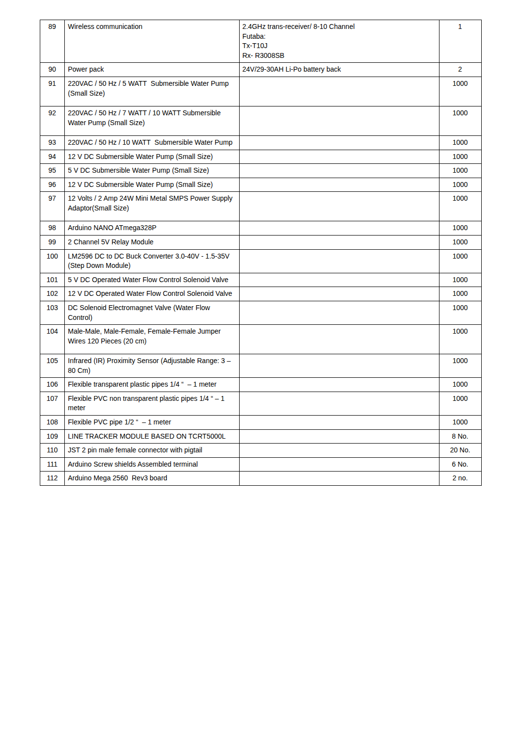| 89 | Wireless communication | 2.4GHz trans-receiver/ 8-10 Channel Futaba: Tx-T10J Rx- R3008SB | 1 |
| 90 | Power pack | 24V/29-30AH Li-Po battery back | 2 |
| 91 | 220VAC / 50 Hz / 5 WATT Submersible Water Pump (Small Size) | | 1000 |
| 92 | 220VAC / 50 Hz / 7 WATT / 10 WATT Submersible Water Pump (Small Size) | | 1000 |
| 93 | 220VAC / 50 Hz / 10 WATT Submersible Water Pump | | 1000 |
| 94 | 12 V DC Submersible Water Pump (Small Size) | | 1000 |
| 95 | 5 V DC Submersible Water Pump (Small Size) | | 1000 |
| 96 | 12 V DC Submersible Water Pump (Small Size) | | 1000 |
| 97 | 12 Volts / 2 Amp 24W Mini Metal SMPS Power Supply Adaptor(Small Size) | | 1000 |
| 98 | Arduino NANO ATmega328P | | 1000 |
| 99 | 2 Channel 5V Relay Module | | 1000 |
| 100 | LM2596 DC to DC Buck Converter 3.0-40V - 1.5-35V (Step Down Module) | | 1000 |
| 101 | 5 V DC Operated Water Flow Control Solenoid Valve | | 1000 |
| 102 | 12 V DC Operated Water Flow Control Solenoid Valve | | 1000 |
| 103 | DC Solenoid Electromagnet Valve (Water Flow Control) | | 1000 |
| 104 | Male-Male, Male-Female, Female-Female Jumper Wires 120 Pieces (20 cm) | | 1000 |
| 105 | Infrared (IR) Proximity Sensor (Adjustable Range: 3 – 80 Cm) | | 1000 |
| 106 | Flexible transparent plastic pipes 1/4 “ – 1 meter | | 1000 |
| 107 | Flexible PVC non transparent plastic pipes 1/4 “ – 1 meter | | 1000 |
| 108 | Flexible PVC pipe 1/2 “ – 1 meter | | 1000 |
| 109 | LINE TRACKER MODULE BASED ON TCRT5000L | | 8 No. |
| 110 | JST 2 pin male female connector with pigtail | | 20 No. |
| 111 | Arduino Screw shields Assembled terminal | | 6 No. |
| 112 | Arduino Mega 2560 Rev3 board | | 2 no. |